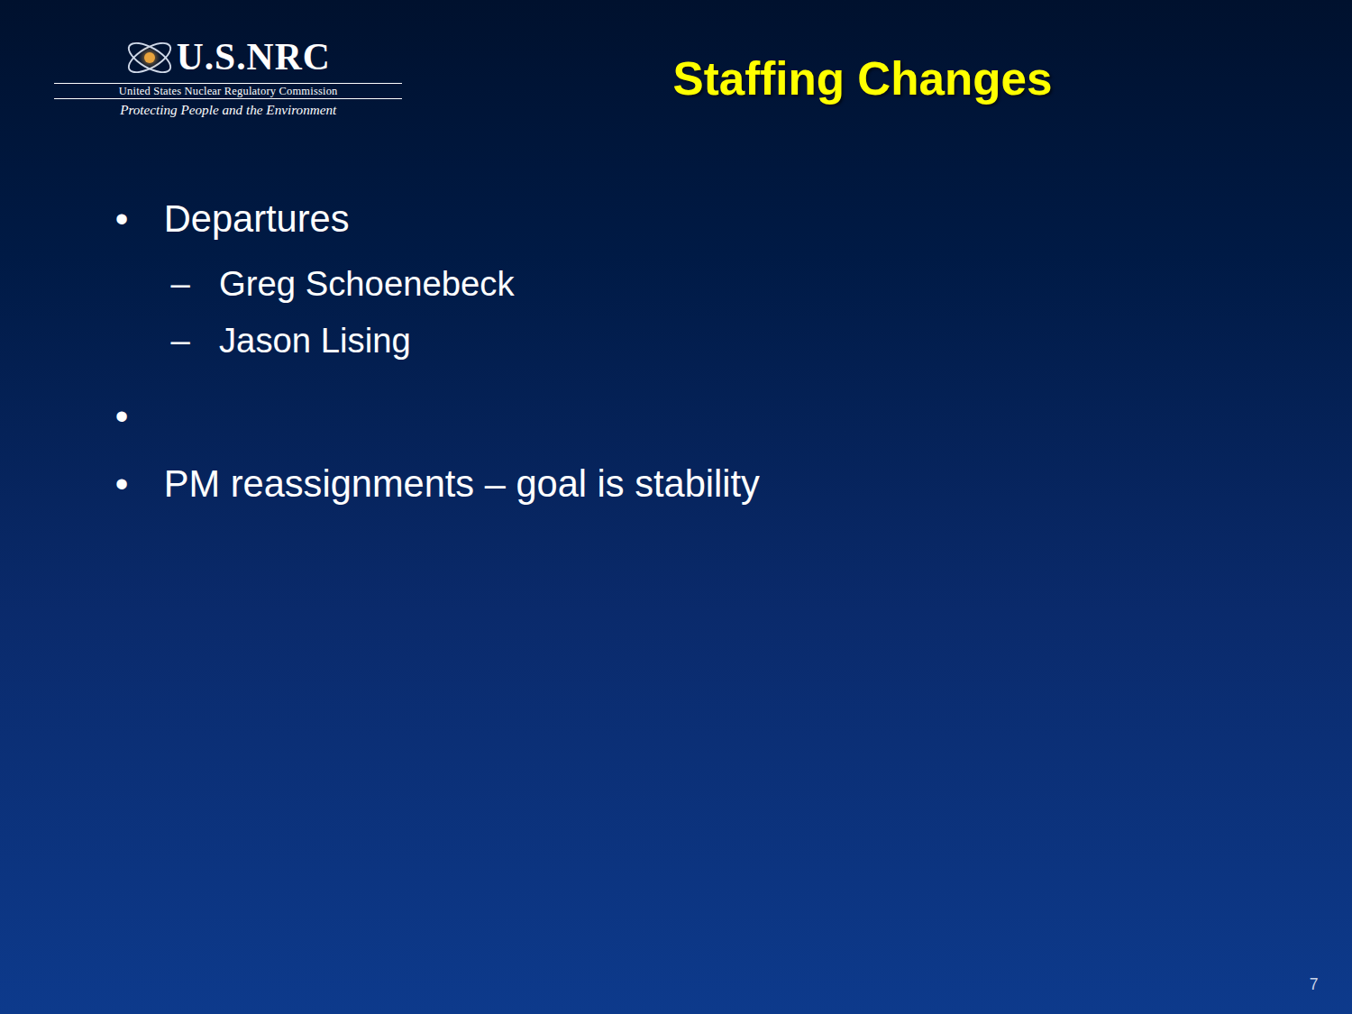U.S.NRC
United States Nuclear Regulatory Commission
Protecting People and the Environment
Staffing Changes
Departures
Greg Schoenebeck
Jason Lising
PM reassignments – goal is stability
7